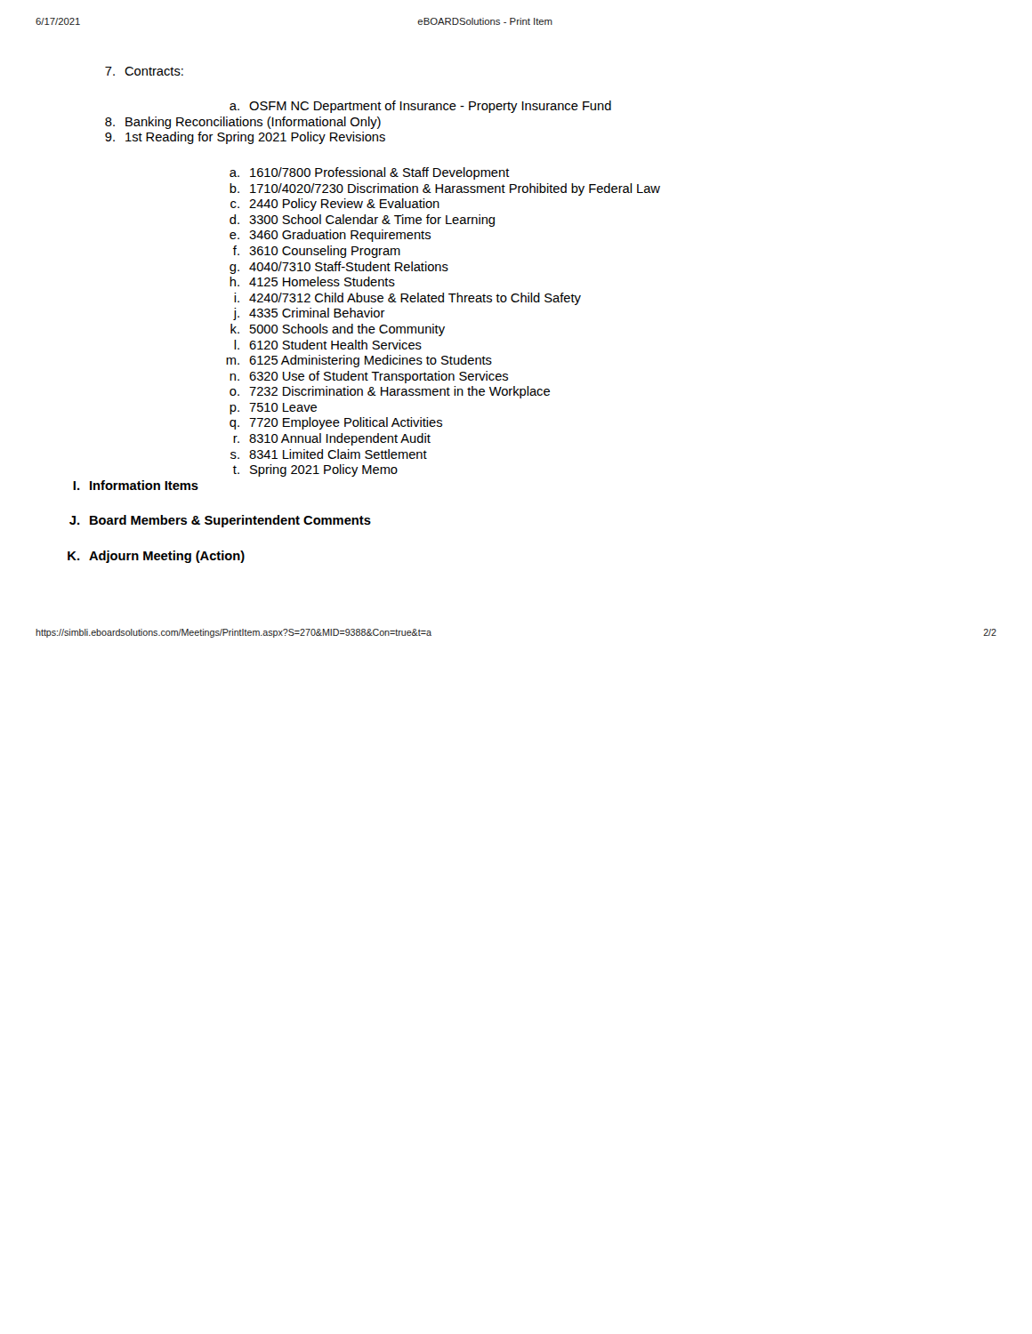6/17/2021
eBOARDSolutions - Print Item
7. Contracts:
a. OSFM NC Department of Insurance - Property Insurance Fund
8. Banking Reconciliations (Informational Only)
9. 1st Reading for Spring 2021 Policy Revisions
a. 1610/7800 Professional & Staff Development
b. 1710/4020/7230 Discrimation & Harassment Prohibited by Federal Law
c. 2440 Policy Review & Evaluation
d. 3300 School Calendar & Time for Learning
e. 3460 Graduation Requirements
f. 3610 Counseling Program
g. 4040/7310 Staff-Student Relations
h. 4125 Homeless Students
i. 4240/7312 Child Abuse & Related Threats to Child Safety
j. 4335 Criminal Behavior
k. 5000 Schools and the Community
l. 6120 Student Health Services
m. 6125 Administering Medicines to Students
n. 6320 Use of Student Transportation Services
o. 7232 Discrimination & Harassment in the Workplace
p. 7510 Leave
q. 7720 Employee Political Activities
r. 8310 Annual Independent Audit
s. 8341 Limited Claim Settlement
t. Spring 2021 Policy Memo
I. Information Items
J. Board Members & Superintendent Comments
K. Adjourn Meeting (Action)
https://simbli.eboardsolutions.com/Meetings/PrintItem.aspx?S=270&MID=9388&Con=true&t=a
2/2